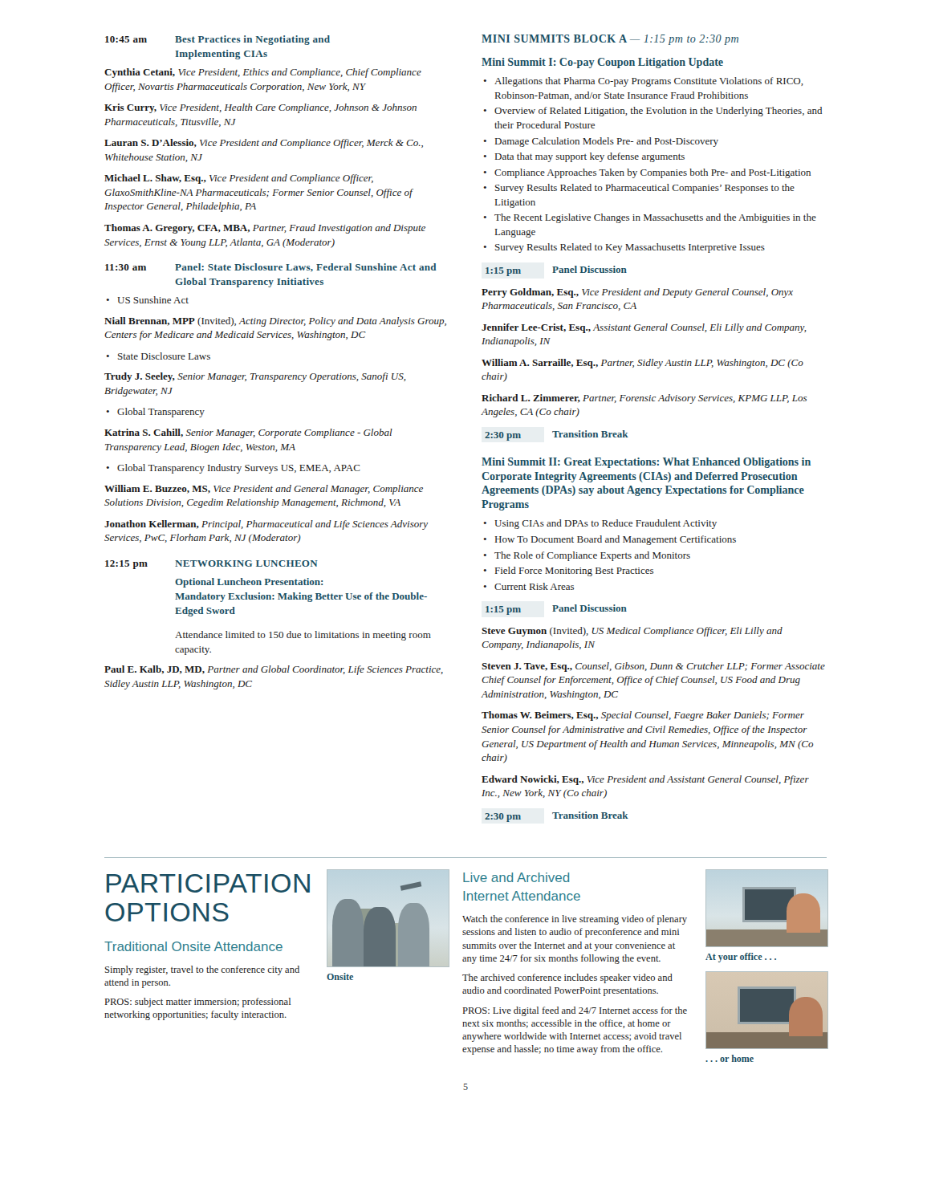10:45 am Best Practices in Negotiating and
Implementing CIAs
Cynthia Cetani, Vice President, Ethics and Compliance, Chief Compliance Officer, Novartis Pharmaceuticals Corporation, New York, NY
Kris Curry, Vice President, Health Care Compliance, Johnson & Johnson Pharmaceuticals, Titusville, NJ
Lauran S. D’Alessio, Vice President and Compliance Officer, Merck & Co., Whitehouse Station, NJ
Michael L. Shaw, Esq., Vice President and Compliance Officer, GlaxoSmithKline-NA Pharmaceuticals; Former Senior Counsel, Office of Inspector General, Philadelphia, PA
Thomas A. Gregory, CFA, MBA, Partner, Fraud Investigation and Dispute Services, Ernst & Young LLP, Atlanta, GA (Moderator)
11:30 am Panel: State Disclosure Laws, Federal Sunshine Act and Global Transparency Initiatives
US Sunshine Act
Niall Brennan, MPP (Invited), Acting Director, Policy and Data Analysis Group, Centers for Medicare and Medicaid Services, Washington, DC
State Disclosure Laws
Trudy J. Seeley, Senior Manager, Transparency Operations, Sanofi US, Bridgewater, NJ
Global Transparency
Katrina S. Cahill, Senior Manager, Corporate Compliance - Global Transparency Lead, Biogen Idec, Weston, MA
Global Transparency Industry Surveys US, EMEA, APAC
William E. Buzzeo, MS, Vice President and General Manager, Compliance Solutions Division, Cegedim Relationship Management, Richmond, VA
Jonathon Kellerman, Principal, Pharmaceutical and Life Sciences Advisory Services, PwC, Florham Park, NJ (Moderator)
12:15 pm NETWORKING LUNCHEON
Optional Luncheon Presentation:
Mandatory Exclusion: Making Better Use of the Double-Edged Sword
Attendance limited to 150 due to limitations in meeting room capacity.
Paul E. Kalb, JD, MD, Partner and Global Coordinator, Life Sciences Practice, Sidley Austin LLP, Washington, DC
MINI SUMMITS BLOCK A — 1:15 pm to 2:30 pm
Mini Summit I: Co-pay Coupon Litigation Update
Allegations that Pharma Co-pay Programs Constitute Violations of RICO, Robinson-Patman, and/or State Insurance Fraud Prohibitions
Overview of Related Litigation, the Evolution in the Underlying Theories, and their Procedural Posture
Damage Calculation Models Pre- and Post-Discovery
Data that may support key defense arguments
Compliance Approaches Taken by Companies both Pre- and Post-Litigation
Survey Results Related to Pharmaceutical Companies’ Responses to the Litigation
The Recent Legislative Changes in Massachusetts and the Ambiguities in the Language
Survey Results Related to Key Massachusetts Interpretive Issues
1:15 pm Panel Discussion
Perry Goldman, Esq., Vice President and Deputy General Counsel, Onyx Pharmaceuticals, San Francisco, CA
Jennifer Lee-Crist, Esq., Assistant General Counsel, Eli Lilly and Company, Indianapolis, IN
William A. Sarraille, Esq., Partner, Sidley Austin LLP, Washington, DC (Co chair)
Richard L. Zimmerer, Partner, Forensic Advisory Services, KPMG LLP, Los Angeles, CA (Co chair)
2:30 pm Transition Break
Mini Summit II: Great Expectations: What Enhanced Obligations in Corporate Integrity Agreements (CIAs) and Deferred Prosecution Agreements (DPAs) say about Agency Expectations for Compliance Programs
Using CIAs and DPAs to Reduce Fraudulent Activity
How To Document Board and Management Certifications
The Role of Compliance Experts and Monitors
Field Force Monitoring Best Practices
Current Risk Areas
1:15 pm Panel Discussion
Steve Guymon (Invited), US Medical Compliance Officer, Eli Lilly and Company, Indianapolis, IN
Steven J. Tave, Esq., Counsel, Gibson, Dunn & Crutcher LLP; Former Associate Chief Counsel for Enforcement, Office of Chief Counsel, US Food and Drug Administration, Washington, DC
Thomas W. Beimers, Esq., Special Counsel, Faegre Baker Daniels; Former Senior Counsel for Administrative and Civil Remedies, Office of the Inspector General, US Department of Health and Human Services, Minneapolis, MN (Co chair)
Edward Nowicki, Esq., Vice President and Assistant General Counsel, Pfizer Inc., New York, NY (Co chair)
2:30 pm Transition Break
PARTICIPATION
OPTIONS
Traditional Onsite Attendance
Simply register, travel to the conference city and attend in person.
PROS: subject matter immersion; professional networking opportunities; faculty interaction.
Onsite
Live and Archived
Internet Attendance
Watch the conference in live streaming video of plenary sessions and listen to audio of preconference and mini summits over the Internet and at your convenience at any time 24/7 for six months following the event.
The archived conference includes speaker video and audio and coordinated PowerPoint presentations.
PROS: Live digital feed and 24/7 Internet access for the next six months; accessible in the office, at home or anywhere worldwide with Internet access; avoid travel expense and hassle; no time away from the office.
At your office . . .
. . . or home
5